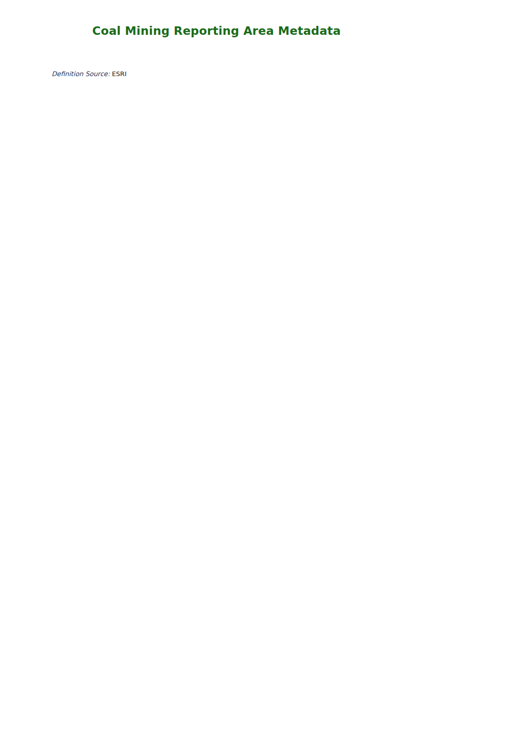Coal Mining Reporting Area Metadata
Definition Source: ESRI